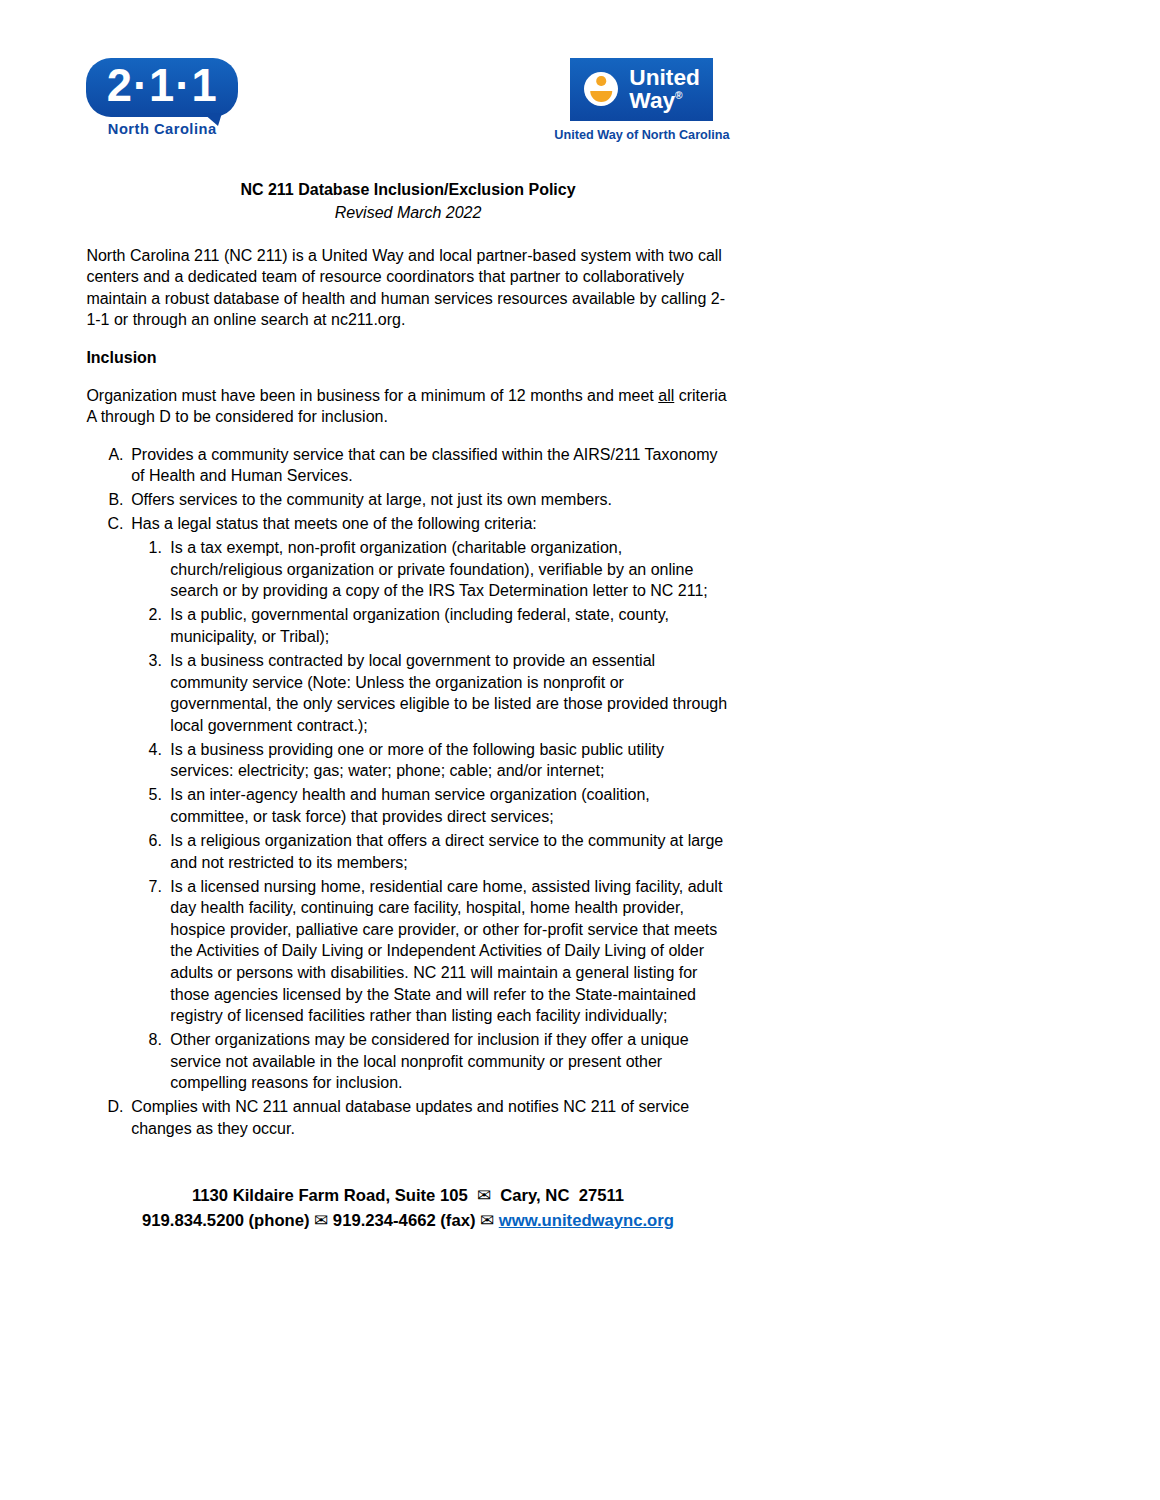2·1·1
North Carolina
United
Way®
United Way of North Carolina
NC 211 Database Inclusion/Exclusion Policy
Revised March 2022
North Carolina 211 (NC 211) is a United Way and local partner-based system with two call centers and a dedicated team of resource coordinators that partner to collaboratively maintain a robust database of health and human services resources available by calling 2-1-1 or through an online search at nc211.org.
Inclusion
Organization must have been in business for a minimum of 12 months and meet all criteria A through D to be considered for inclusion.
Provides a community service that can be classified within the AIRS/211 Taxonomy of Health and Human Services.
Offers services to the community at large, not just its own members.
Has a legal status that meets one of the following criteria:
Is a tax exempt, non-profit organization (charitable organization, church/religious organization or private foundation), verifiable by an online search or by providing a copy of the IRS Tax Determination letter to NC 211;
Is a public, governmental organization (including federal, state, county, municipality, or Tribal);
Is a business contracted by local government to provide an essential community service (Note: Unless the organization is nonprofit or governmental, the only services eligible to be listed are those provided through local government contract.);
Is a business providing one or more of the following basic public utility services: electricity; gas; water; phone; cable; and/or internet;
Is an inter-agency health and human service organization (coalition, committee, or task force) that provides direct services;
Is a religious organization that offers a direct service to the community at large and not restricted to its members;
Is a licensed nursing home, residential care home, assisted living facility, adult day health facility, continuing care facility, hospital, home health provider, hospice provider, palliative care provider, or other for-profit service that meets the Activities of Daily Living or Independent Activities of Daily Living of older adults or persons with disabilities. NC 211 will maintain a general listing for those agencies licensed by the State and will refer to the State-maintained registry of licensed facilities rather than listing each facility individually;
Other organizations may be considered for inclusion if they offer a unique service not available in the local nonprofit community or present other compelling reasons for inclusion.
Complies with NC 211 annual database updates and notifies NC 211 of service changes as they occur.
1130 Kildaire Farm Road, Suite 105 ✉ Cary, NC 27511
919.834.5200 (phone) ✉ 919.234-4662 (fax) ✉ www.unitedwaync.org